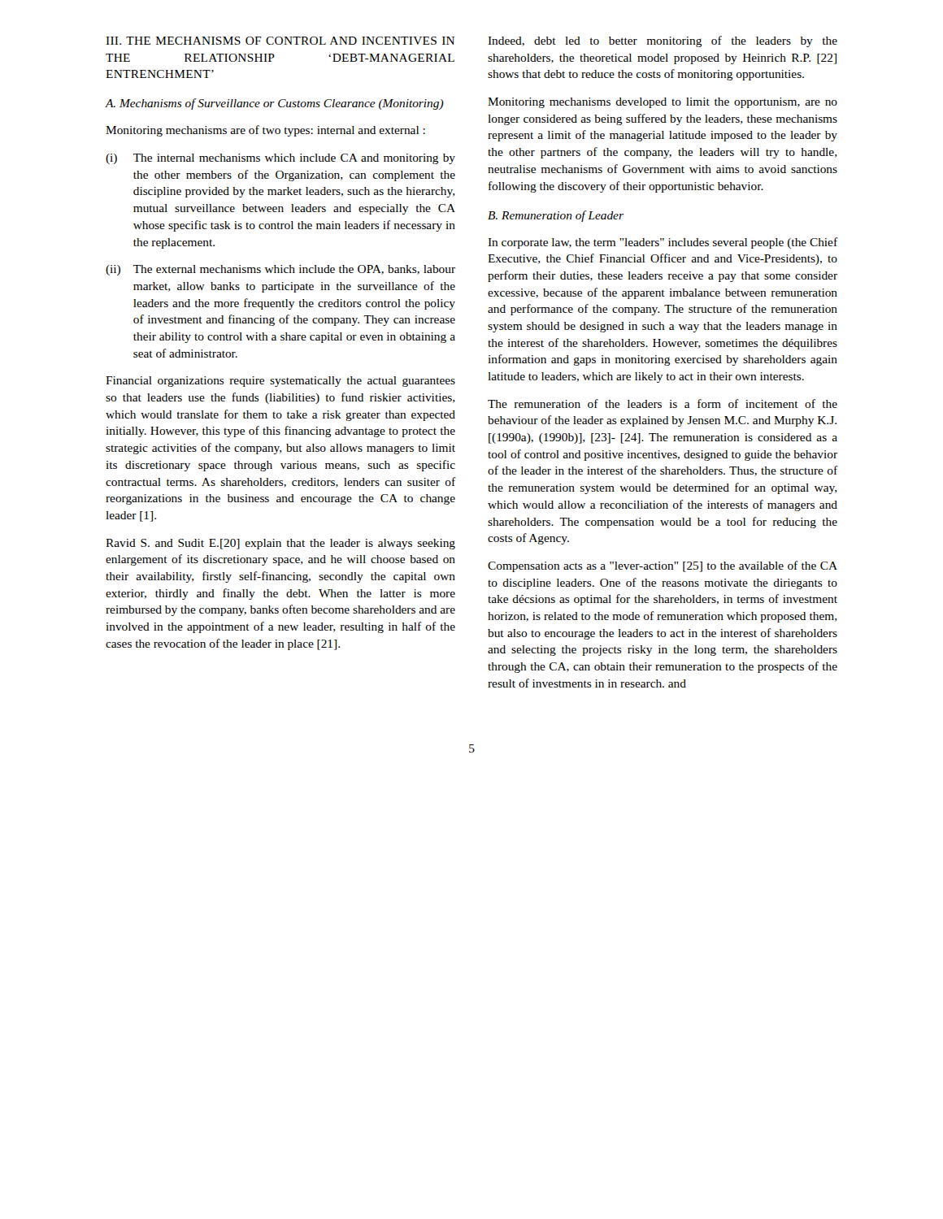III. The Mechanisms of Control and Incentives in the Relationship ‘Debt-Managerial Entrenchment’
A. Mechanisms of Surveillance or Customs Clearance (Monitoring)
Monitoring mechanisms are of two types: internal and external :
(i) The internal mechanisms which include CA and monitoring by the other members of the Organization, can complement the discipline provided by the market leaders, such as the hierarchy, mutual surveillance between leaders and especially the CA whose specific task is to control the main leaders if necessary in the replacement.
(ii) The external mechanisms which include the OPA, banks, labour market, allow banks to participate in the surveillance of the leaders and the more frequently the creditors control the policy of investment and financing of the company. They can increase their ability to control with a share capital or even in obtaining a seat of administrator.
Financial organizations require systematically the actual guarantees so that leaders use the funds (liabilities) to fund riskier activities, which would translate for them to take a risk greater than expected initially. However, this type of this financing advantage to protect the strategic activities of the company, but also allows managers to limit its discretionary space through various means, such as specific contractual terms. As shareholders, creditors, lenders can susiter of reorganizations in the business and encourage the CA to change leader [1].
Ravid S. and Sudit E.[20] explain that the leader is always seeking enlargement of its discretionary space, and he will choose based on their availability, firstly self-financing, secondly the capital own exterior, thirdly and finally the debt. When the latter is more reimbursed by the company, banks often become shareholders and are involved in the appointment of a new leader, resulting in half of the cases the revocation of the leader in place [21].
Indeed, debt led to better monitoring of the leaders by the shareholders, the theoretical model proposed by Heinrich R.P. [22] shows that debt to reduce the costs of monitoring opportunities.
Monitoring mechanisms developed to limit the opportunism, are no longer considered as being suffered by the leaders, these mechanisms represent a limit of the managerial latitude imposed to the leader by the other partners of the company, the leaders will try to handle, neutralise mechanisms of Government with aims to avoid sanctions following the discovery of their opportunistic behavior.
B. Remuneration of Leader
In corporate law, the term "leaders" includes several people (the Chief Executive, the Chief Financial Officer and and Vice-Presidents), to perform their duties, these leaders receive a pay that some consider excessive, because of the apparent imbalance between remuneration and performance of the company. The structure of the remuneration system should be designed in such a way that the leaders manage in the interest of the shareholders. However, sometimes the déquilibres information and gaps in monitoring exercised by shareholders again latitude to leaders, which are likely to act in their own interests.
The remuneration of the leaders is a form of incitement of the behaviour of the leader as explained by Jensen M.C. and Murphy K.J.[(1990a), (1990b)], [23]- [24]. The remuneration is considered as a tool of control and positive incentives, designed to guide the behavior of the leader in the interest of the shareholders. Thus, the structure of the remuneration system would be determined for an optimal way, which would allow a reconciliation of the interests of managers and shareholders. The compensation would be a tool for reducing the costs of Agency.
Compensation acts as a "lever-action" [25] to the available of the CA to discipline leaders. One of the reasons motivate the diriegants to take décsions as optimal for the shareholders, in terms of investment horizon, is related to the mode of remuneration which proposed them, but also to encourage the leaders to act in the interest of shareholders and selecting the projects risky in the long term, the shareholders through the CA, can obtain their remuneration to the prospects of the result of investments in in research. and
5